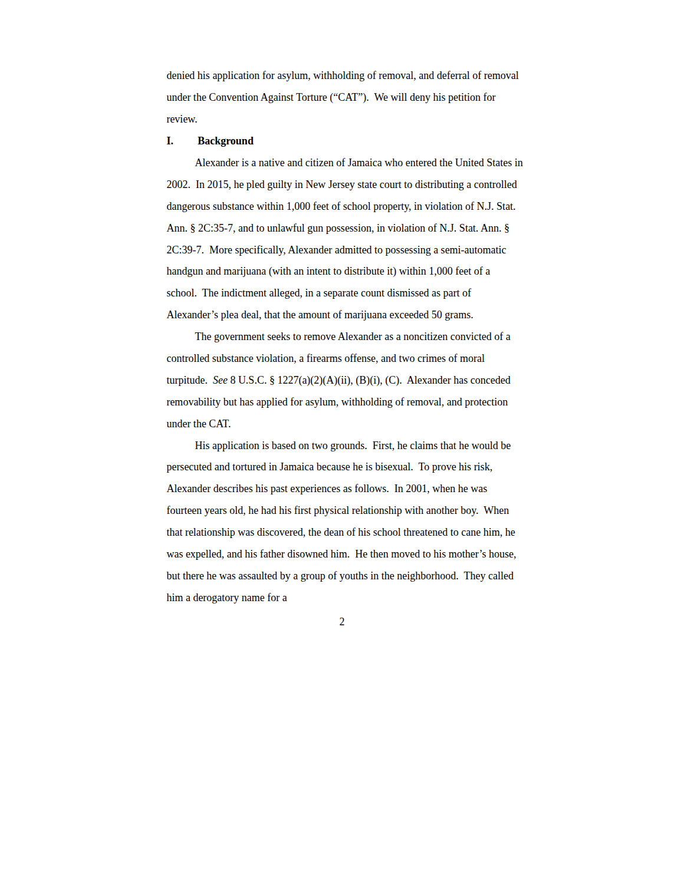denied his application for asylum, withholding of removal, and deferral of removal under the Convention Against Torture (“CAT”). We will deny his petition for review.
I. Background
Alexander is a native and citizen of Jamaica who entered the United States in 2002. In 2015, he pled guilty in New Jersey state court to distributing a controlled dangerous substance within 1,000 feet of school property, in violation of N.J. Stat. Ann. § 2C:35-7, and to unlawful gun possession, in violation of N.J. Stat. Ann. § 2C:39-7. More specifically, Alexander admitted to possessing a semi-automatic handgun and marijuana (with an intent to distribute it) within 1,000 feet of a school. The indictment alleged, in a separate count dismissed as part of Alexander’s plea deal, that the amount of marijuana exceeded 50 grams.
The government seeks to remove Alexander as a noncitizen convicted of a controlled substance violation, a firearms offense, and two crimes of moral turpitude. See 8 U.S.C. § 1227(a)(2)(A)(ii), (B)(i), (C). Alexander has conceded removability but has applied for asylum, withholding of removal, and protection under the CAT.
His application is based on two grounds. First, he claims that he would be persecuted and tortured in Jamaica because he is bisexual. To prove his risk, Alexander describes his past experiences as follows. In 2001, when he was fourteen years old, he had his first physical relationship with another boy. When that relationship was discovered, the dean of his school threatened to cane him, he was expelled, and his father disowned him. He then moved to his mother’s house, but there he was assaulted by a group of youths in the neighborhood. They called him a derogatory name for a
2